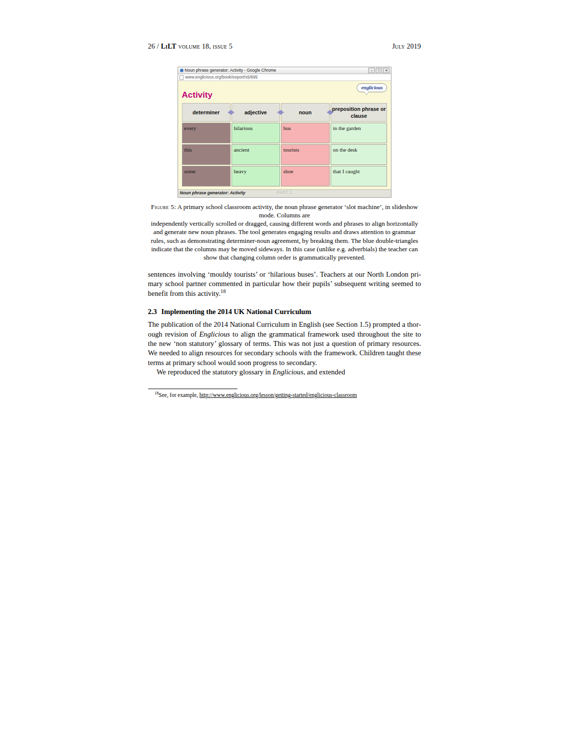26 / LiLT volume 18, issue 5
July 2019
Noun phrase generator: Activity - Google Chrome
–□✕
www.englicious.org/book/export/s5/695
englicious
Activity
| determiner | adjective | noun | preposition phrase or clause |
| --- | --- | --- | --- |
| every | hilarious | bus | in the garden |
| this | ancient | tourists | on the desk |
| some | heavy | shoe | that I caught |
Noun phrase generator: ActivityPART 1
Figure 5: A primary school classroom activity, the noun phrase generator ‘slot machine’, in slideshow mode. Columns are
independently vertically scrolled or dragged, causing different words and phrases to align horizontally and generate new noun phrases. The tool generates engaging results and draws attention to grammar rules, such as demonstrating determiner-noun agreement, by breaking them. The blue double-triangles indicate that the columns may be moved sideways. In this case (unlike e.g. adverbials) the teacher can show that changing column order is grammatically prevented.
sentences involving ‘mouldy tourists’ or ‘hilarious buses’. Teachers at our North London primary school partner commented in particular how their pupils’ subsequent writing seemed to benefit from this activity.18
2.3 Implementing the 2014 UK National Curriculum
The publication of the 2014 National Curriculum in English (see Section 1.5) prompted a thorough revision of Englicious to align the grammatical framework used throughout the site to the new ‘non statutory’ glossary of terms. This was not just a question of primary resources. We needed to align resources for secondary schools with the framework. Children taught these terms at primary school would soon progress to secondary.
We reproduced the statutory glossary in Englicious, and extended
18See, for example, http://www.englicious.org/lesson/getting-started/englicious-classroom